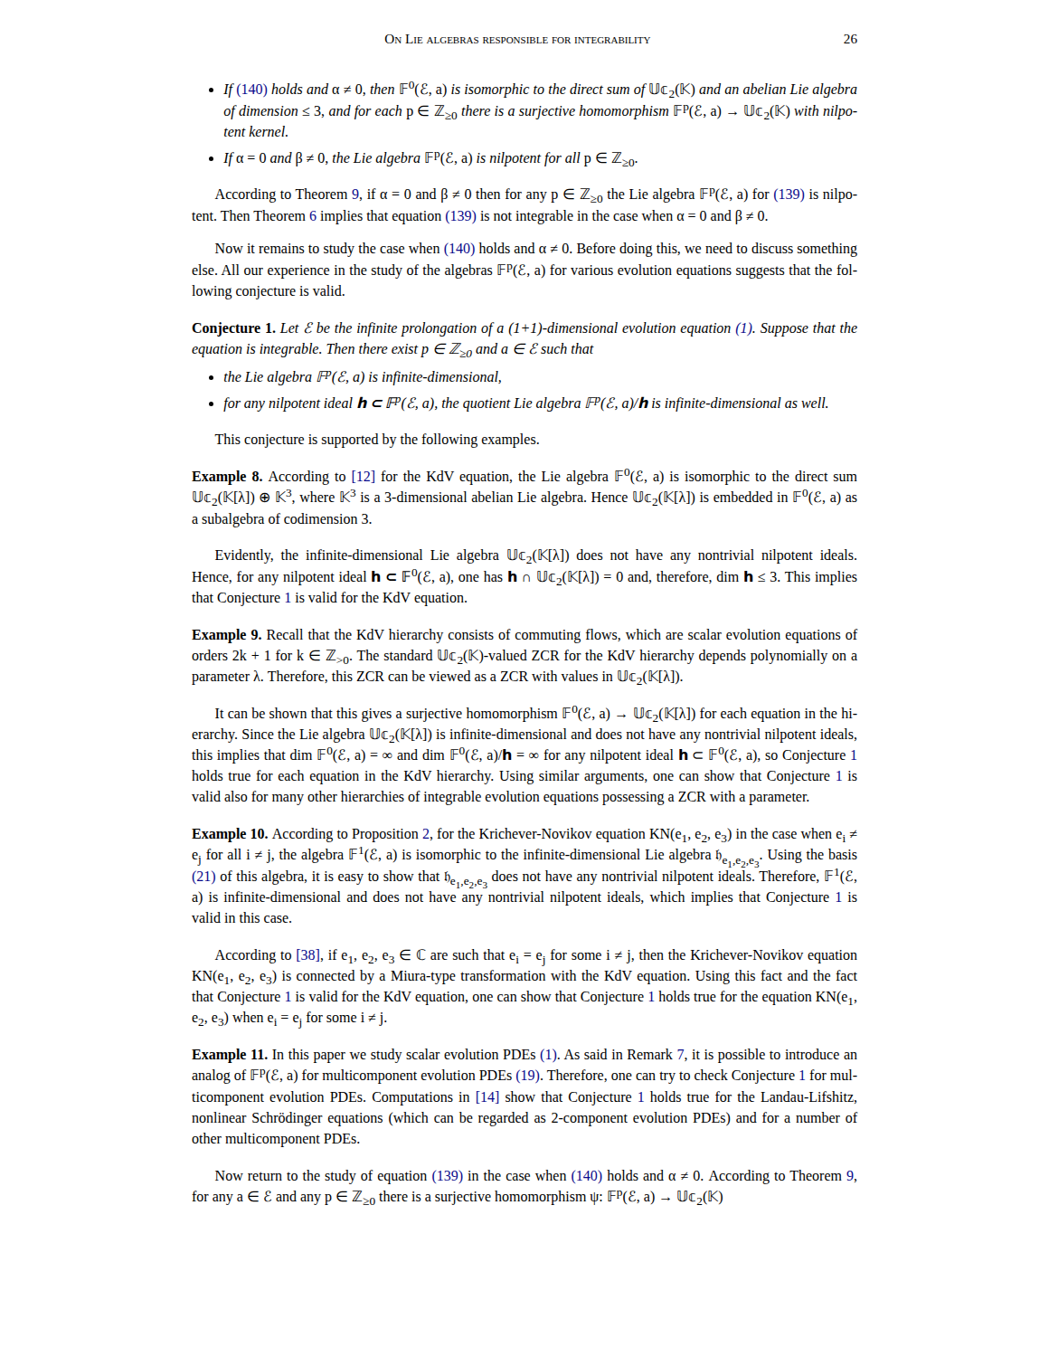On Lie algebras responsible for integrability 26
If (140) holds and α ≠ 0, then 𝔽0(ℰ, a) is isomorphic to the direct sum of 𝕌𝕔2(𝕂) and an abelian Lie algebra of dimension ≤ 3, and for each p ∈ ℤ≥0 there is a surjective homomorphism 𝔽p(ℰ, a) → 𝕌𝕔2(𝕂) with nilpotent kernel.
If α = 0 and β ≠ 0, the Lie algebra 𝔽p(ℰ, a) is nilpotent for all p ∈ ℤ≥0.
According to Theorem 9, if α = 0 and β ≠ 0 then for any p ∈ ℤ≥0 the Lie algebra 𝔽p(ℰ, a) for (139) is nilpotent. Then Theorem 6 implies that equation (139) is not integrable in the case when α = 0 and β ≠ 0.
Now it remains to study the case when (140) holds and α ≠ 0. Before doing this, we need to discuss something else. All our experience in the study of the algebras 𝔽p(ℰ, a) for various evolution equations suggests that the following conjecture is valid.
Conjecture 1.
Let ℰ be the infinite prolongation of a (1+1)-dimensional evolution equation (1). Suppose that the equation is integrable. Then there exist p ∈ ℤ≥0 and a ∈ ℰ such that
the Lie algebra 𝔽p(ℰ, a) is infinite-dimensional,
for any nilpotent ideal 𝗵 ⊂ 𝔽p(ℰ, a), the quotient Lie algebra 𝔽p(ℰ, a)/𝗵 is infinite-dimensional as well.
This conjecture is supported by the following examples.
Example 8.
According to [12] for the KdV equation, the Lie algebra 𝔽0(ℰ, a) is isomorphic to the direct sum 𝕌𝕔2(𝕂[λ]) ⊕ 𝕂3, where 𝕂3 is a 3-dimensional abelian Lie algebra. Hence 𝕌𝕔2(𝕂[λ]) is embedded in 𝔽0(ℰ, a) as a subalgebra of codimension 3.
Evidently, the infinite-dimensional Lie algebra 𝕌𝕔2(𝕂[λ]) does not have any nontrivial nilpotent ideals. Hence, for any nilpotent ideal 𝗵 ⊂ 𝔽0(ℰ, a), one has 𝗵 ∩ 𝕌𝕔2(𝕂[λ]) = 0 and, therefore, dim 𝗵 ≤ 3. This implies that Conjecture 1 is valid for the KdV equation.
Example 9.
Recall that the KdV hierarchy consists of commuting flows, which are scalar evolution equations of orders 2k + 1 for k ∈ ℤ>0. The standard 𝕌𝕔2(𝕂)-valued ZCR for the KdV hierarchy depends polynomially on a parameter λ. Therefore, this ZCR can be viewed as a ZCR with values in 𝕌𝕔2(𝕂[λ]).
It can be shown that this gives a surjective homomorphism 𝔽0(ℰ, a) → 𝕌𝕔2(𝕂[λ]) for each equation in the hierarchy. Since the Lie algebra 𝕌𝕔2(𝕂[λ]) is infinite-dimensional and does not have any nontrivial nilpotent ideals, this implies that dim 𝔽0(ℰ, a) = ∞ and dim 𝔽0(ℰ, a)/𝗵 = ∞ for any nilpotent ideal 𝗵 ⊂ 𝔽0(ℰ, a), so Conjecture 1 holds true for each equation in the KdV hierarchy. Using similar arguments, one can show that Conjecture 1 is valid also for many other hierarchies of integrable evolution equations possessing a ZCR with a parameter.
Example 10.
According to Proposition 2, for the Krichever-Novikov equation KN(e1, e2, e3) in the case when ei ≠ ej for all i ≠ j, the algebra 𝔽1(ℰ, a) is isomorphic to the infinite-dimensional Lie algebra 𝔥e1,e2,e3. Using the basis (21) of this algebra, it is easy to show that 𝔥e1,e2,e3 does not have any nontrivial nilpotent ideals. Therefore, 𝔽1(ℰ, a) is infinite-dimensional and does not have any nontrivial nilpotent ideals, which implies that Conjecture 1 is valid in this case.
According to [38], if e1, e2, e3 ∈ ℂ are such that ei = ej for some i ≠ j, then the Krichever-Novikov equation KN(e1, e2, e3) is connected by a Miura-type transformation with the KdV equation. Using this fact and the fact that Conjecture 1 is valid for the KdV equation, one can show that Conjecture 1 holds true for the equation KN(e1, e2, e3) when ei = ej for some i ≠ j.
Example 11.
In this paper we study scalar evolution PDEs (1). As said in Remark 7, it is possible to introduce an analog of 𝔽p(ℰ, a) for multicomponent evolution PDEs (19). Therefore, one can try to check Conjecture 1 for multicomponent evolution PDEs. Computations in [14] show that Conjecture 1 holds true for the Landau-Lifshitz, nonlinear Schrödinger equations (which can be regarded as 2-component evolution PDEs) and for a number of other multicomponent PDEs.
Now return to the study of equation (139) in the case when (140) holds and α ≠ 0. According to Theorem 9, for any a ∈ ℰ and any p ∈ ℤ≥0 there is a surjective homomorphism ψ: 𝔽p(ℰ, a) → 𝕌𝕔2(𝕂)